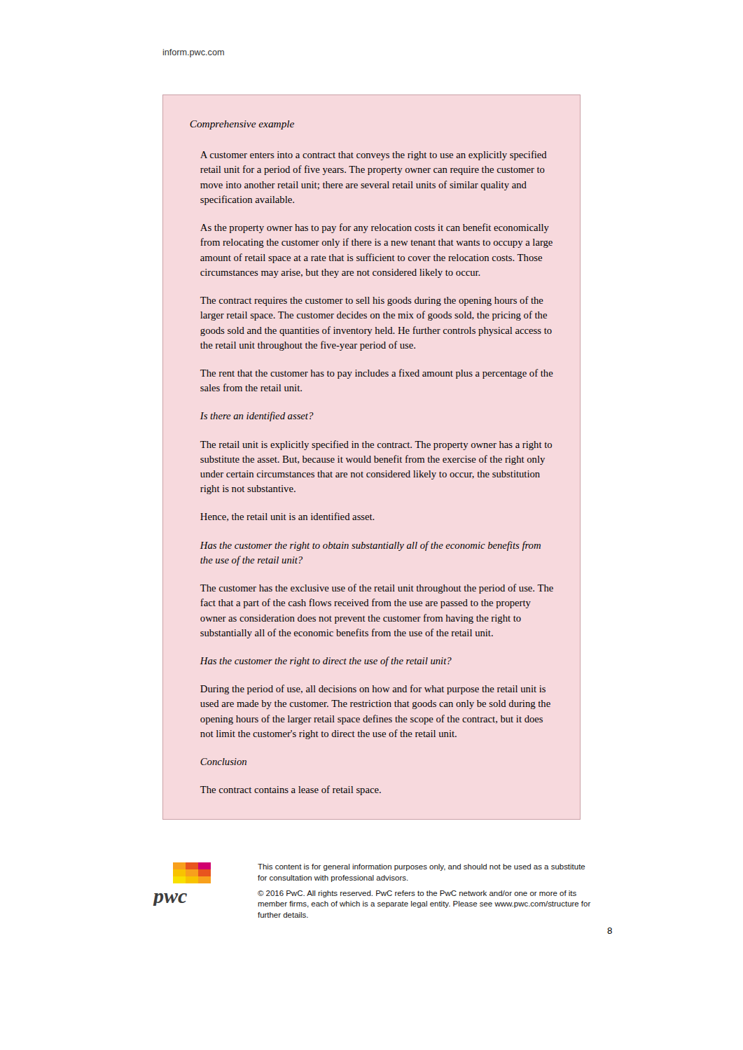inform.pwc.com
Comprehensive example
A customer enters into a contract that conveys the right to use an explicitly specified retail unit for a period of five years. The property owner can require the customer to move into another retail unit; there are several retail units of similar quality and specification available.
As the property owner has to pay for any relocation costs it can benefit economically from relocating the customer only if there is a new tenant that wants to occupy a large amount of retail space at a rate that is sufficient to cover the relocation costs. Those circumstances may arise, but they are not considered likely to occur.
The contract requires the customer to sell his goods during the opening hours of the larger retail space. The customer decides on the mix of goods sold, the pricing of the goods sold and the quantities of inventory held. He further controls physical access to the retail unit throughout the five-year period of use.
The rent that the customer has to pay includes a fixed amount plus a percentage of the sales from the retail unit.
Is there an identified asset?
The retail unit is explicitly specified in the contract. The property owner has a right to substitute the asset. But, because it would benefit from the exercise of the right only under certain circumstances that are not considered likely to occur, the substitution right is not substantive.
Hence, the retail unit is an identified asset.
Has the customer the right to obtain substantially all of the economic benefits from the use of the retail unit?
The customer has the exclusive use of the retail unit throughout the period of use. The fact that a part of the cash flows received from the use are passed to the property owner as consideration does not prevent the customer from having the right to substantially all of the economic benefits from the use of the retail unit.
Has the customer the right to direct the use of the retail unit?
During the period of use, all decisions on how and for what purpose the retail unit is used are made by the customer. The restriction that goods can only be sold during the opening hours of the larger retail space defines the scope of the contract, but it does not limit the customer's right to direct the use of the retail unit.
Conclusion
The contract contains a lease of retail space.
pwc
This content is for general information purposes only, and should not be used as a substitute for consultation with professional advisors.
© 2016 PwC. All rights reserved. PwC refers to the PwC network and/or one or more of its member firms, each of which is a separate legal entity. Please see www.pwc.com/structure for further details.
8